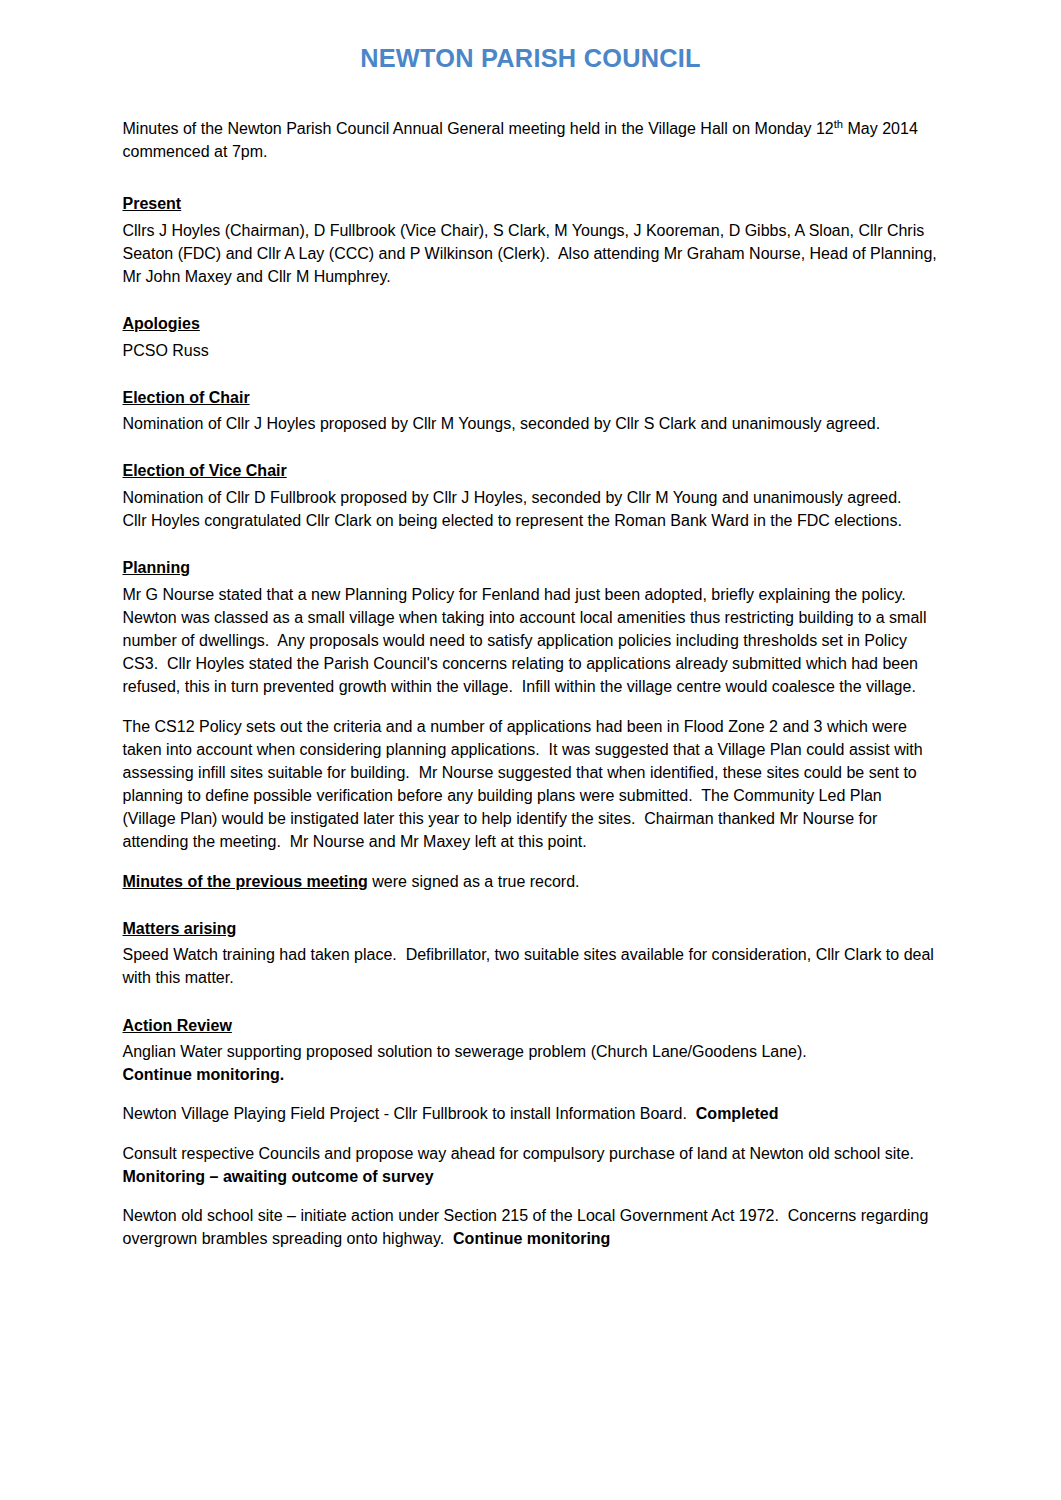NEWTON PARISH COUNCIL
Minutes of the Newton Parish Council Annual General meeting held in the Village Hall on Monday 12th May 2014 commenced at 7pm.
Present
Cllrs J Hoyles (Chairman), D Fullbrook (Vice Chair), S Clark, M Youngs, J Kooreman, D Gibbs, A Sloan, Cllr Chris Seaton (FDC) and Cllr A Lay (CCC) and P Wilkinson (Clerk). Also attending Mr Graham Nourse, Head of Planning, Mr John Maxey and Cllr M Humphrey.
Apologies
PCSO Russ
Election of Chair
Nomination of Cllr J Hoyles proposed by Cllr M Youngs, seconded by Cllr S Clark and unanimously agreed.
Election of Vice Chair
Nomination of Cllr D Fullbrook proposed by Cllr J Hoyles, seconded by Cllr M Young and unanimously agreed.
Cllr Hoyles congratulated Cllr Clark on being elected to represent the Roman Bank Ward in the FDC elections.
Planning
Mr G Nourse stated that a new Planning Policy for Fenland had just been adopted, briefly explaining the policy. Newton was classed as a small village when taking into account local amenities thus restricting building to a small number of dwellings. Any proposals would need to satisfy application policies including thresholds set in Policy CS3. Cllr Hoyles stated the Parish Council's concerns relating to applications already submitted which had been refused, this in turn prevented growth within the village. Infill within the village centre would coalesce the village.
The CS12 Policy sets out the criteria and a number of applications had been in Flood Zone 2 and 3 which were taken into account when considering planning applications. It was suggested that a Village Plan could assist with assessing infill sites suitable for building. Mr Nourse suggested that when identified, these sites could be sent to planning to define possible verification before any building plans were submitted. The Community Led Plan (Village Plan) would be instigated later this year to help identify the sites. Chairman thanked Mr Nourse for attending the meeting. Mr Nourse and Mr Maxey left at this point.
Minutes of the previous meeting were signed as a true record.
Matters arising
Speed Watch training had taken place. Defibrillator, two suitable sites available for consideration, Cllr Clark to deal with this matter.
Action Review
Anglian Water supporting proposed solution to sewerage problem (Church Lane/Goodens Lane).
Continue monitoring.
Newton Village Playing Field Project - Cllr Fullbrook to install Information Board. Completed
Consult respective Councils and propose way ahead for compulsory purchase of land at Newton old school site. Monitoring – awaiting outcome of survey
Newton old school site – initiate action under Section 215 of the Local Government Act 1972. Concerns regarding overgrown brambles spreading onto highway. Continue monitoring